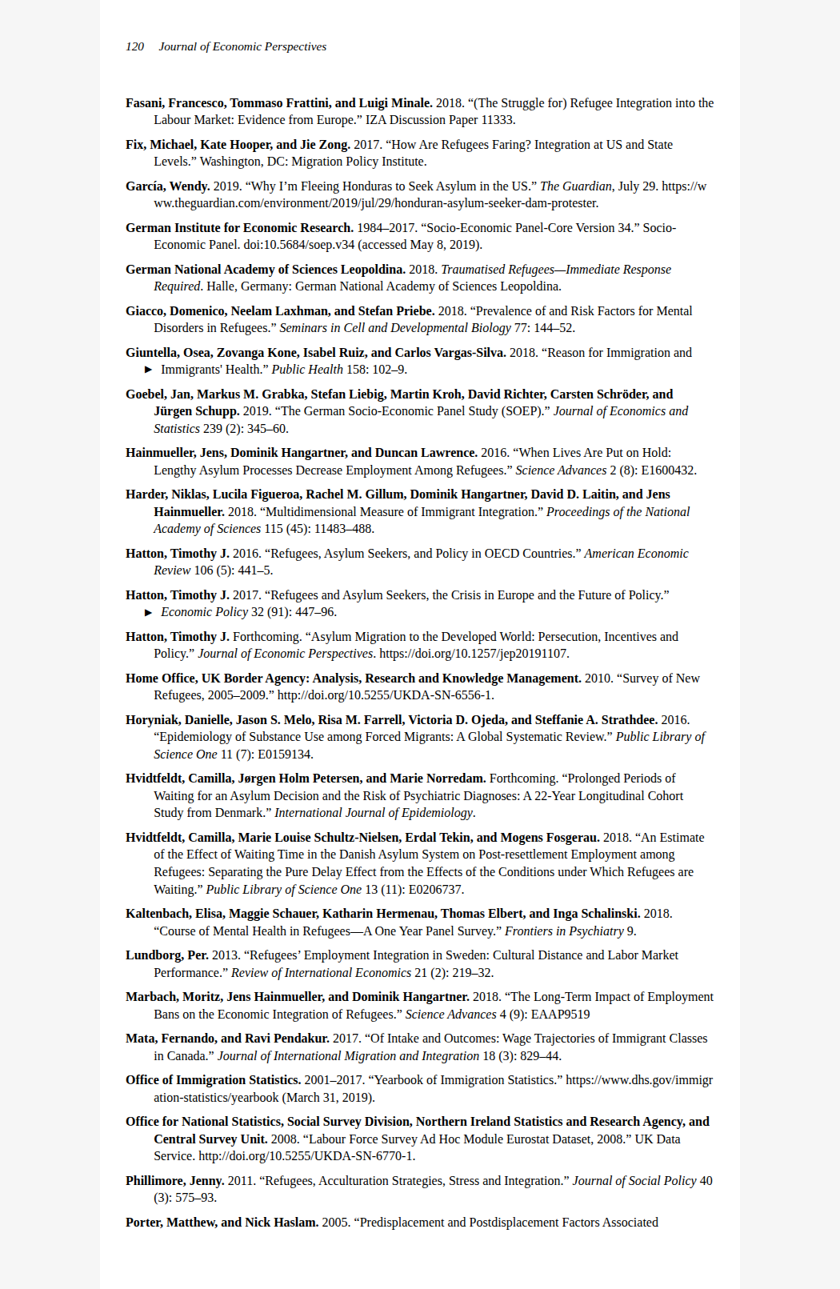120 Journal of Economic Perspectives
Fasani, Francesco, Tommaso Frattini, and Luigi Minale. 2018. “(The Struggle for) Refugee Integration into the Labour Market: Evidence from Europe.” IZA Discussion Paper 11333.
Fix, Michael, Kate Hooper, and Jie Zong. 2017. “How Are Refugees Faring? Integration at US and State Levels.” Washington, DC: Migration Policy Institute.
García, Wendy. 2019. “Why I’m Fleeing Honduras to Seek Asylum in the US.” The Guardian, July 29. https://www.theguardian.com/environment/2019/jul/29/honduran-asylum-seeker-dam-protester.
German Institute for Economic Research. 1984–2017. “Socio-Economic Panel-Core Version 34.” Socio-Economic Panel. doi:10.5684/soep.v34 (accessed May 8, 2019).
German National Academy of Sciences Leopoldina. 2018. Traumatised Refugees—Immediate Response Required. Halle, Germany: German National Academy of Sciences Leopoldina.
Giacco, Domenico, Neelam Laxhman, and Stefan Priebe. 2018. “Prevalence of and Risk Factors for Mental Disorders in Refugees.” Seminars in Cell and Developmental Biology 77: 144–52.
Giuntella, Osea, Zovanga Kone, Isabel Ruiz, and Carlos Vargas-Silva. 2018. “Reason for Immigration and ▶Immigrants' Health.” Public Health 158: 102–9.
Goebel, Jan, Markus M. Grabka, Stefan Liebig, Martin Kroh, David Richter, Carsten Schröder, and Jürgen Schupp. 2019. “The German Socio-Economic Panel Study (SOEP).” Journal of Economics and Statistics 239 (2): 345–60.
Hainmueller, Jens, Dominik Hangartner, and Duncan Lawrence. 2016. “When Lives Are Put on Hold: Lengthy Asylum Processes Decrease Employment Among Refugees.” Science Advances 2 (8): E1600432.
Harder, Niklas, Lucila Figueroa, Rachel M. Gillum, Dominik Hangartner, David D. Laitin, and Jens Hainmueller. 2018. “Multidimensional Measure of Immigrant Integration.” Proceedings of the National Academy of Sciences 115 (45): 11483–488.
Hatton, Timothy J. 2016. “Refugees, Asylum Seekers, and Policy in OECD Countries.” American Economic Review 106 (5): 441–5.
Hatton, Timothy J. 2017. “Refugees and Asylum Seekers, the Crisis in Europe and the Future of Policy.” ▶Economic Policy 32 (91): 447–96.
Hatton, Timothy J. Forthcoming. “Asylum Migration to the Developed World: Persecution, Incentives and Policy.” Journal of Economic Perspectives. https://doi.org/10.1257/jep20191107.
Home Office, UK Border Agency: Analysis, Research and Knowledge Management. 2010. “Survey of New Refugees, 2005–2009.” http://doi.org/10.5255/UKDA-SN-6556-1.
Horyniak, Danielle, Jason S. Melo, Risa M. Farrell, Victoria D. Ojeda, and Steffanie A. Strathdee. 2016. “Epidemiology of Substance Use among Forced Migrants: A Global Systematic Review.” Public Library of Science One 11 (7): E0159134.
Hvidtfeldt, Camilla, Jørgen Holm Petersen, and Marie Norredam. Forthcoming. “Prolonged Periods of Waiting for an Asylum Decision and the Risk of Psychiatric Diagnoses: A 22-Year Longitudinal Cohort Study from Denmark.” International Journal of Epidemiology.
Hvidtfeldt, Camilla, Marie Louise Schultz-Nielsen, Erdal Tekin, and Mogens Fosgerau. 2018. “An Estimate of the Effect of Waiting Time in the Danish Asylum System on Post-resettlement Employment among Refugees: Separating the Pure Delay Effect from the Effects of the Conditions under Which Refugees are Waiting.” Public Library of Science One 13 (11): E0206737.
Kaltenbach, Elisa, Maggie Schauer, Katharin Hermenau, Thomas Elbert, and Inga Schalinski. 2018. “Course of Mental Health in Refugees—A One Year Panel Survey.” Frontiers in Psychiatry 9.
Lundborg, Per. 2013. “Refugees’ Employment Integration in Sweden: Cultural Distance and Labor Market Performance.” Review of International Economics 21 (2): 219–32.
Marbach, Moritz, Jens Hainmueller, and Dominik Hangartner. 2018. “The Long-Term Impact of Employment Bans on the Economic Integration of Refugees.” Science Advances 4 (9): EAAP9519
Mata, Fernando, and Ravi Pendakur. 2017. “Of Intake and Outcomes: Wage Trajectories of Immigrant Classes in Canada.” Journal of International Migration and Integration 18 (3): 829–44.
Office of Immigration Statistics. 2001–2017. “Yearbook of Immigration Statistics.” https://www.dhs.gov/immigration-statistics/yearbook (March 31, 2019).
Office for National Statistics, Social Survey Division, Northern Ireland Statistics and Research Agency, and Central Survey Unit. 2008. “Labour Force Survey Ad Hoc Module Eurostat Dataset, 2008.” UK Data Service. http://doi.org/10.5255/UKDA-SN-6770-1.
Phillimore, Jenny. 2011. “Refugees, Acculturation Strategies, Stress and Integration.” Journal of Social Policy 40 (3): 575–93.
Porter, Matthew, and Nick Haslam. 2005. “Predisplacement and Postdisplacement Factors Associated